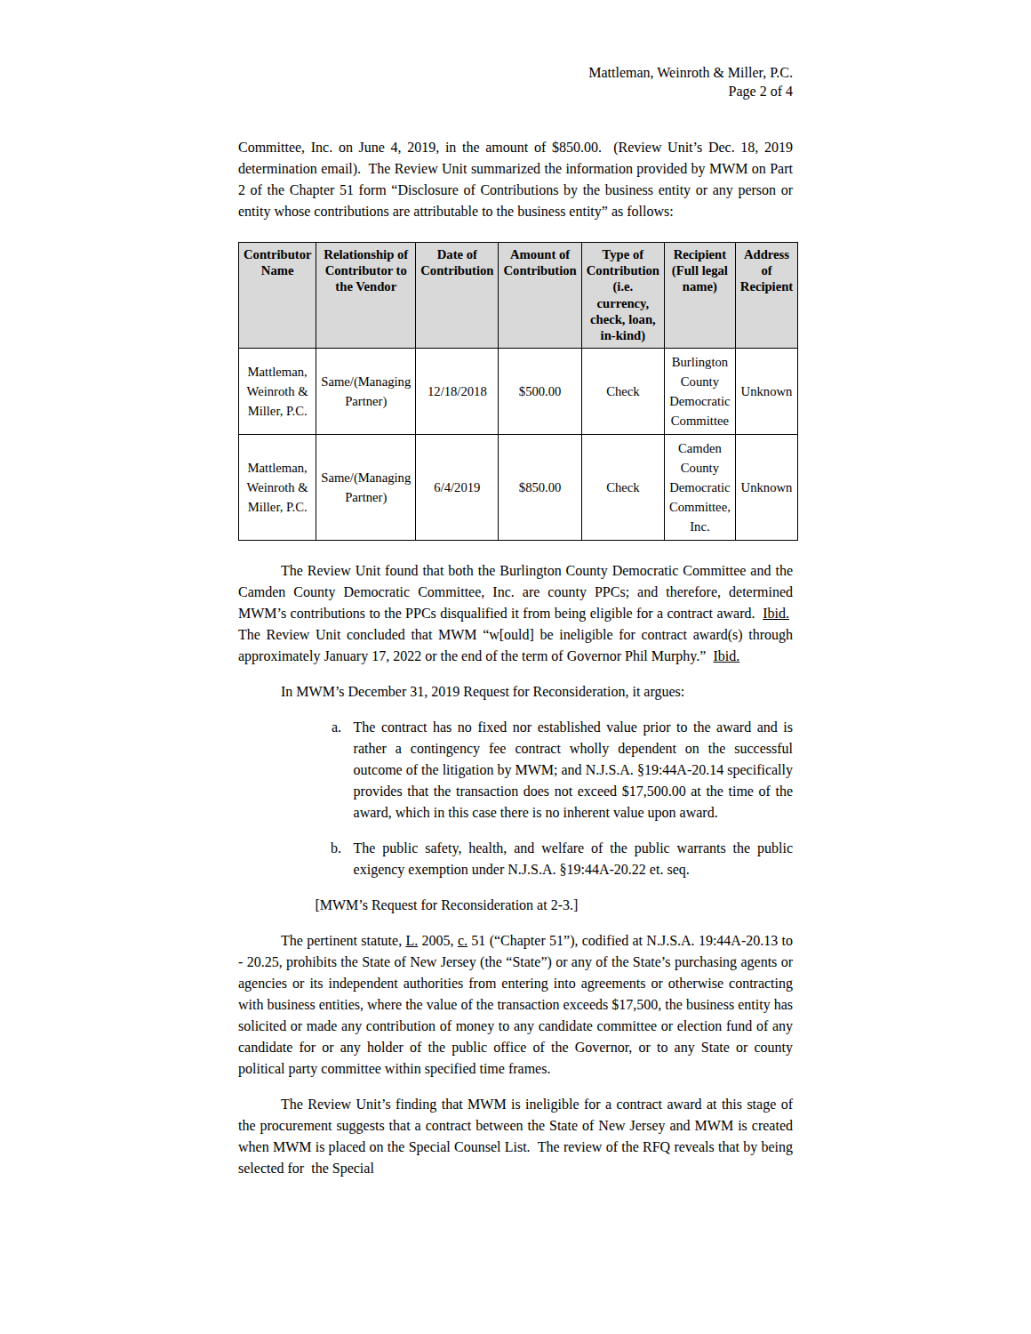Mattleman, Weinroth & Miller, P.C. Page 2 of 4
Committee, Inc. on June 4, 2019, in the amount of $850.00. (Review Unit’s Dec. 18, 2019 determination email). The Review Unit summarized the information provided by MWM on Part 2 of the Chapter 51 form “Disclosure of Contributions by the business entity or any person or entity whose contributions are attributable to the business entity” as follows:
| Contributor Name | Relationship of Contributor to the Vendor | Date of Contribution | Amount of Contribution | Type of Contribution (i.e. currency, check, loan, in-kind) | Recipient (Full legal name) | Address of Recipient |
| --- | --- | --- | --- | --- | --- | --- |
| Mattleman, Weinroth & Miller, P.C. | Same/(Managing Partner) | 12/18/2018 | $500.00 | Check | Burlington County Democratic Committee | Unknown |
| Mattleman, Weinroth & Miller, P.C. | Same/(Managing Partner) | 6/4/2019 | $850.00 | Check | Camden County Democratic Committee, Inc. | Unknown |
The Review Unit found that both the Burlington County Democratic Committee and the Camden County Democratic Committee, Inc. are county PPCs; and therefore, determined MWM’s contributions to the PPCs disqualified it from being eligible for a contract award. Ibid. The Review Unit concluded that MWM “w[ould] be ineligible for contract award(s) through approximately January 17, 2022 or the end of the term of Governor Phil Murphy.” Ibid.
In MWM’s December 31, 2019 Request for Reconsideration, it argues:
The contract has no fixed nor established value prior to the award and is rather a contingency fee contract wholly dependent on the successful outcome of the litigation by MWM; and N.J.S.A. §19:44A-20.14 specifically provides that the transaction does not exceed $17,500.00 at the time of the award, which in this case there is no inherent value upon award.
The public safety, health, and welfare of the public warrants the public exigency exemption under N.J.S.A. §19:44A-20.22 et. seq.
[MWM’s Request for Reconsideration at 2-3.]
The pertinent statute, L. 2005, c. 51 (“Chapter 51”), codified at N.J.S.A. 19:44A-20.13 to - 20.25, prohibits the State of New Jersey (the “State”) or any of the State’s purchasing agents or agencies or its independent authorities from entering into agreements or otherwise contracting with business entities, where the value of the transaction exceeds $17,500, the business entity has solicited or made any contribution of money to any candidate committee or election fund of any candidate for or any holder of the public office of the Governor, or to any State or county political party committee within specified time frames.
The Review Unit’s finding that MWM is ineligible for a contract award at this stage of the procurement suggests that a contract between the State of New Jersey and MWM is created when MWM is placed on the Special Counsel List. The review of the RFQ reveals that by being selected for the Special